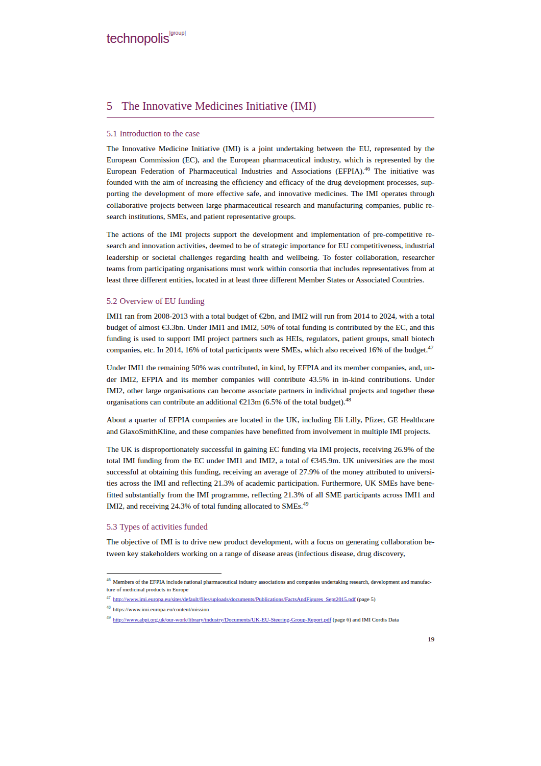technopolis|group|
5 The Innovative Medicines Initiative (IMI)
5.1 Introduction to the case
The Innovative Medicine Initiative (IMI) is a joint undertaking between the EU, represented by the European Commission (EC), and the European pharmaceutical industry, which is represented by the European Federation of Pharmaceutical Industries and Associations (EFPIA).46 The initiative was founded with the aim of increasing the efficiency and efficacy of the drug development processes, supporting the development of more effective safe, and innovative medicines. The IMI operates through collaborative projects between large pharmaceutical research and manufacturing companies, public research institutions, SMEs, and patient representative groups.
The actions of the IMI projects support the development and implementation of pre-competitive research and innovation activities, deemed to be of strategic importance for EU competitiveness, industrial leadership or societal challenges regarding health and wellbeing. To foster collaboration, researcher teams from participating organisations must work within consortia that includes representatives from at least three different entities, located in at least three different Member States or Associated Countries.
5.2 Overview of EU funding
IMI1 ran from 2008-2013 with a total budget of €2bn, and IMI2 will run from 2014 to 2024, with a total budget of almost €3.3bn. Under IMI1 and IMI2, 50% of total funding is contributed by the EC, and this funding is used to support IMI project partners such as HEIs, regulators, patient groups, small biotech companies, etc. In 2014, 16% of total participants were SMEs, which also received 16% of the budget.47
Under IMI1 the remaining 50% was contributed, in kind, by EFPIA and its member companies, and, under IMI2, EFPIA and its member companies will contribute 43.5% in in-kind contributions. Under IMI2, other large organisations can become associate partners in individual projects and together these organisations can contribute an additional €213m (6.5% of the total budget).48
About a quarter of EFPIA companies are located in the UK, including Eli Lilly, Pfizer, GE Healthcare and GlaxoSmithKline, and these companies have benefitted from involvement in multiple IMI projects.
The UK is disproportionately successful in gaining EC funding via IMI projects, receiving 26.9% of the total IMI funding from the EC under IMI1 and IMI2, a total of €345.9m. UK universities are the most successful at obtaining this funding, receiving an average of 27.9% of the money attributed to universities across the IMI and reflecting 21.3% of academic participation. Furthermore, UK SMEs have benefitted substantially from the IMI programme, reflecting 21.3% of all SME participants across IMI1 and IMI2, and receiving 24.3% of total funding allocated to SMEs.49
5.3 Types of activities funded
The objective of IMI is to drive new product development, with a focus on generating collaboration between key stakeholders working on a range of disease areas (infectious disease, drug discovery,
46 Members of the EFPIA include national pharmaceutical industry associations and companies undertaking research, development and manufacture of medicinal products in Europe
47 http://www.imi.europa.eu/sites/default/files/uploads/documents/Publications/FactsAndFigures_Sept2015.pdf (page 5)
48 https://www.imi.europa.eu/content/mission
49 http://www.abpi.org.uk/our-work/library/industry/Documents/UK-EU-Steering-Group-Report.pdf (page 6) and IMI Cordis Data
19